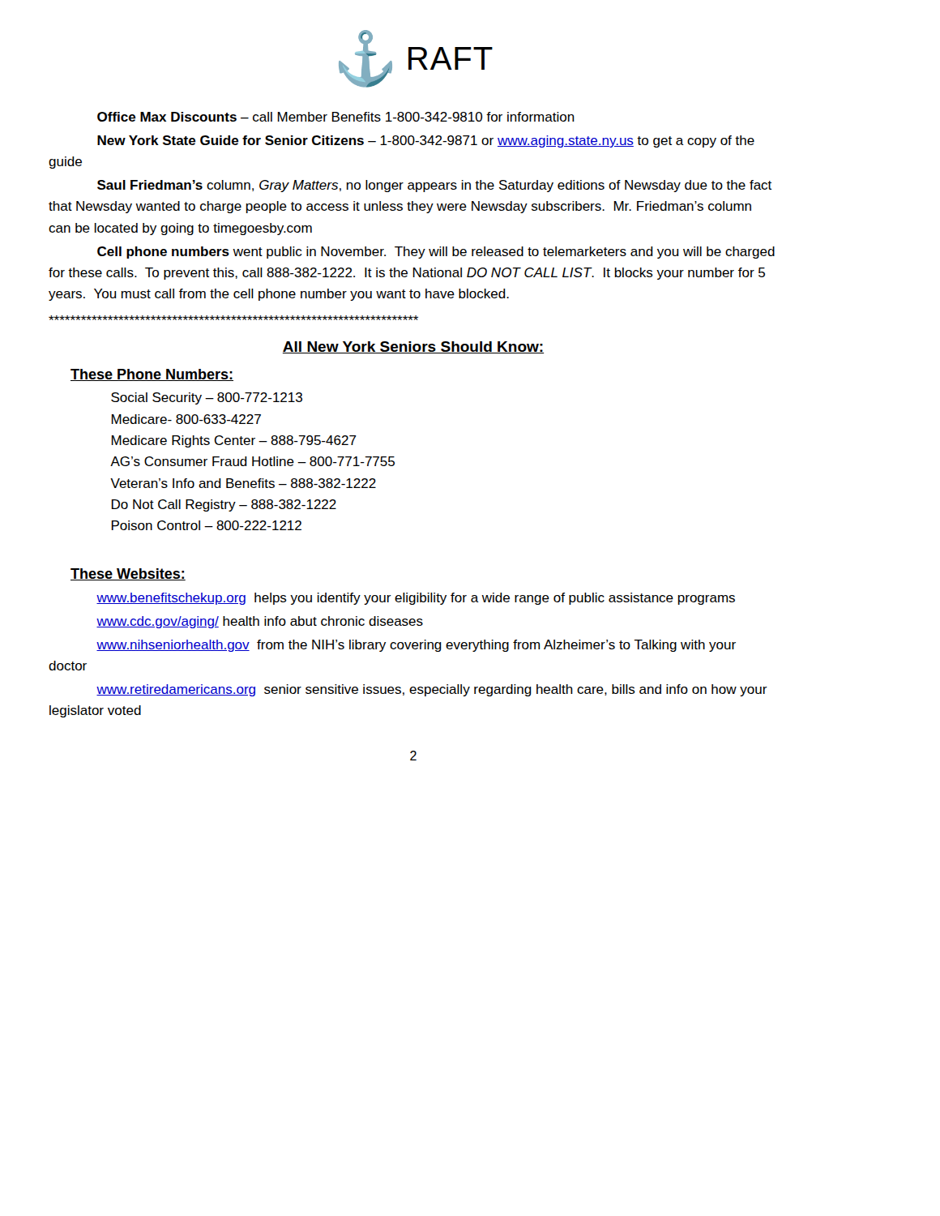⚓RAFT
Office Max Discounts – call Member Benefits 1-800-342-9810 for information
New York State Guide for Senior Citizens – 1-800-342-9871 or www.aging.state.ny.us to get a copy of the guide
Saul Friedman’s column, Gray Matters, no longer appears in the Saturday editions of Newsday due to the fact that Newsday wanted to charge people to access it unless they were Newsday subscribers. Mr. Friedman’s column can be located by going to timegoesby.com
Cell phone numbers went public in November. They will be released to telemarketers and you will be charged for these calls. To prevent this, call 888-382-1222. It is the National DO NOT CALL LIST. It blocks your number for 5 years. You must call from the cell phone number you want to have blocked.
*********************************************************************
All New York Seniors Should Know:
These Phone Numbers:
Social Security – 800-772-1213
Medicare- 800-633-4227
Medicare Rights Center – 888-795-4627
AG’s Consumer Fraud Hotline – 800-771-7755
Veteran’s Info and Benefits – 888-382-1222
Do Not Call Registry – 888-382-1222
Poison Control – 800-222-1212
These Websites:
www.benefitschekup.org helps you identify your eligibility for a wide range of public assistance programs
www.cdc.gov/aging/ health info abut chronic diseases
www.nihseniorhealth.gov from the NIH’s library covering everything from Alzheimer’s to Talking with your doctor
www.retiredamericans.org senior sensitive issues, especially regarding health care, bills and info on how your legislator voted
2